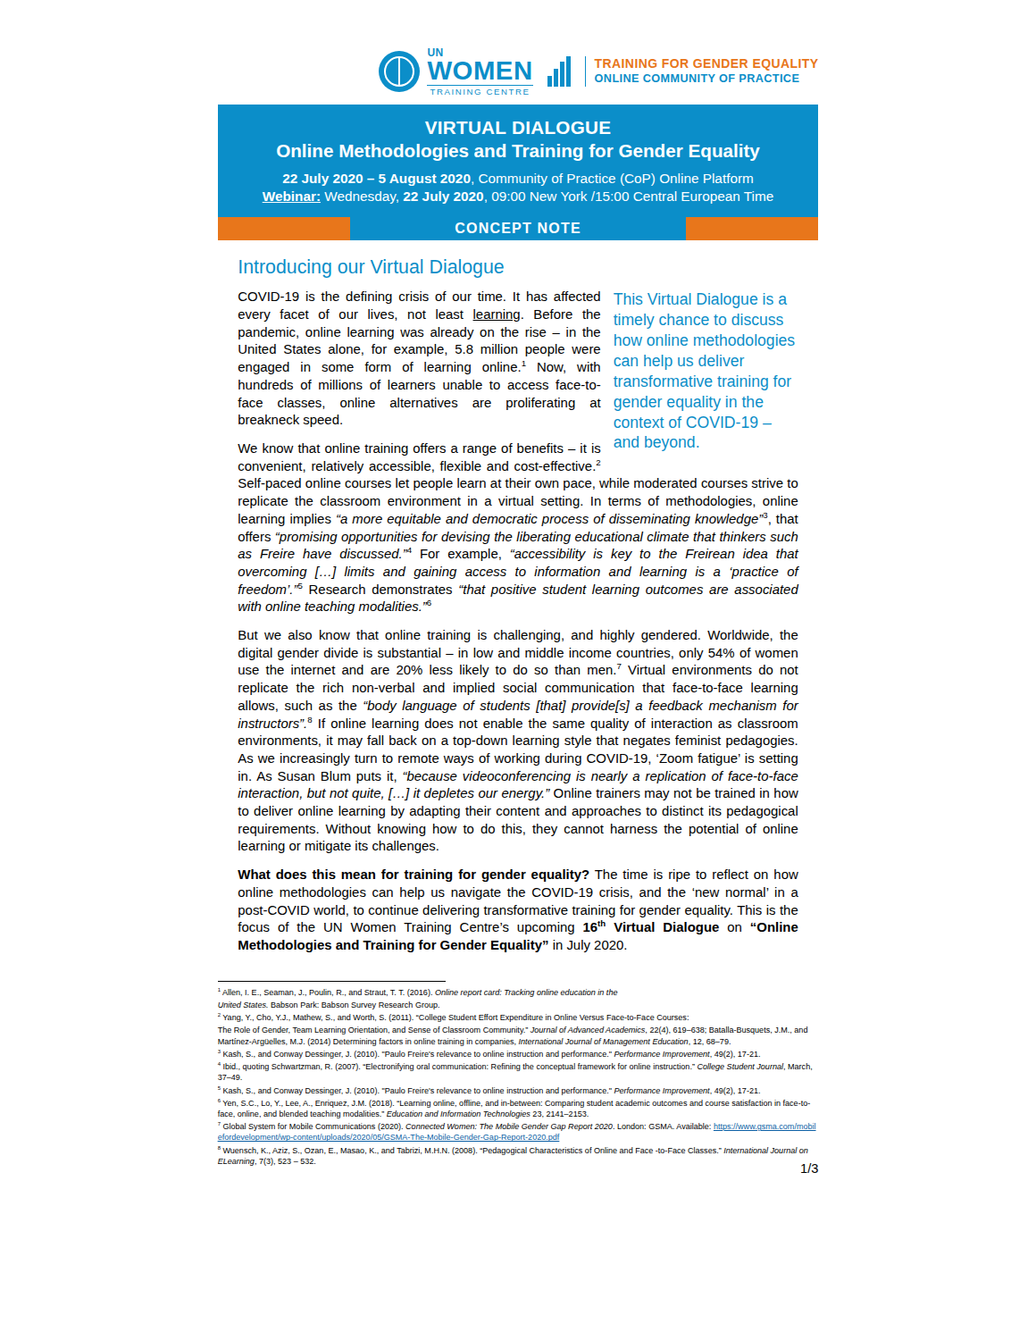UN
WOMEN
TRAINING CENTRE
TRAINING FOR GENDER EQUALITY
ONLINE COMMUNITY OF PRACTICE
VIRTUAL DIALOGUE
Online Methodologies and Training for Gender Equality
22 July 2020 – 5 August 2020, Community of Practice (CoP) Online Platform
Webinar: Wednesday, 22 July 2020, 09:00 New York /15:00 Central European Time
CONCEPT NOTE
Introducing our Virtual Dialogue
This Virtual Dialogue is a timely chance to discuss how online methodologies can help us deliver transformative training for
gender equality in the context of COVID-19 – and beyond.
COVID-19 is the defining crisis of our time. It has affected every facet of our lives, not least learning. Before the pandemic, online learning was already on the rise – in the United States alone, for example, 5.8 million people were engaged in some form of learning online.1 Now, with hundreds of millions of learners unable to access face-to-face classes, online alternatives are proliferating at breakneck speed.
We know that online training offers a range of benefits – it is convenient, relatively accessible, flexible and cost-effective.2 Self-paced online courses let people learn at their own pace, while moderated courses strive to replicate the classroom environment in a virtual setting. In terms of methodologies, online learning implies “a more equitable and democratic process of disseminating knowledge”3, that offers “promising opportunities for devising the liberating educational climate that thinkers such as Freire have discussed.”4 For example, “accessibility is key to the Freirean idea that overcoming […] limits and gaining access to information and learning is a ‘practice of freedom’.”5 Research demonstrates “that positive student learning outcomes are associated with online teaching modalities.”6
But we also know that online training is challenging, and highly gendered. Worldwide, the digital gender divide is substantial – in low and middle income countries, only 54% of women use the internet and are 20% less likely to do so than men.7 Virtual environments do not replicate the rich non-verbal and implied social communication that face-to-face learning allows, such as the “body language of students [that] provide[s] a feedback mechanism for instructors”.8 If online learning does not enable the same quality of interaction as classroom environments, it may fall back on a top-down learning style that negates feminist pedagogies. As we increasingly turn to remote ways of working during COVID-19, ‘Zoom fatigue’ is setting in. As Susan Blum puts it, “because videoconferencing is nearly a replication of face-to-face interaction, but not quite, […] it depletes our energy.” Online trainers may not be trained in how to deliver online learning by adapting their content and approaches to distinct its pedagogical requirements. Without knowing how to do this, they cannot harness the potential of online learning or mitigate its challenges.
What does this mean for training for gender equality? The time is ripe to reflect on how online methodologies can help us navigate the COVID-19 crisis, and the ‘new normal’ in a post-COVID world, to continue delivering transformative training for gender equality. This is the focus of the UN Women Training Centre’s upcoming 16th Virtual Dialogue on “Online Methodologies and Training for Gender Equality” in July 2020.
1 Allen, I. E., Seaman, J., Poulin, R., and Straut, T. T. (2016). Online report card: Tracking online education in the
United States. Babson Park: Babson Survey Research Group.
2 Yang, Y., Cho, Y.J., Mathew, S., and Worth, S. (2011). “College Student Effort Expenditure in Online Versus Face-to-Face Courses:
The Role of Gender, Team Learning Orientation, and Sense of Classroom Community.” Journal of Advanced Academics, 22(4), 619–638; Batalla-Busquets, J.M., and Martínez-Argüelles, M.J. (2014) Determining factors in online training in companies, International Journal of Management Education, 12, 68–79.
3 Kash, S., and Conway Dessinger, J. (2010). "Paulo Freire's relevance to online instruction and performance." Performance Improvement, 49(2), 17-21.
4 Ibid., quoting Schwartzman, R. (2007). “Electronifying oral communication: Refining the conceptual framework for online instruction.” College Student Journal, March, 37–49.
5 Kash, S., and Conway Dessinger, J. (2010). "Paulo Freire's relevance to online instruction and performance." Performance Improvement, 49(2), 17-21.
6 Yen, S.C., Lo, Y., Lee, A., Enriquez, J.M. (2018). “Learning online, offline, and in-between: Comparing student academic outcomes and course satisfaction in face-to-face, online, and blended teaching modalities.” Education and Information Technologies 23, 2141–2153.
7 Global System for Mobile Communications (2020). Connected Women: The Mobile Gender Gap Report 2020. London: GSMA. Available: https://www.gsma.com/mobilefordevelopment/wp-content/uploads/2020/05/GSMA-The-Mobile-Gender-Gap-Report-2020.pdf
8 Wuensch, K., Aziz, S., Ozan, E., Masao, K., and Tabrizi, M.H.N. (2008). “Pedagogical Characteristics of Online and Face -to-Face Classes.” International Journal on ELearning, 7(3), 523 – 532.
1/3